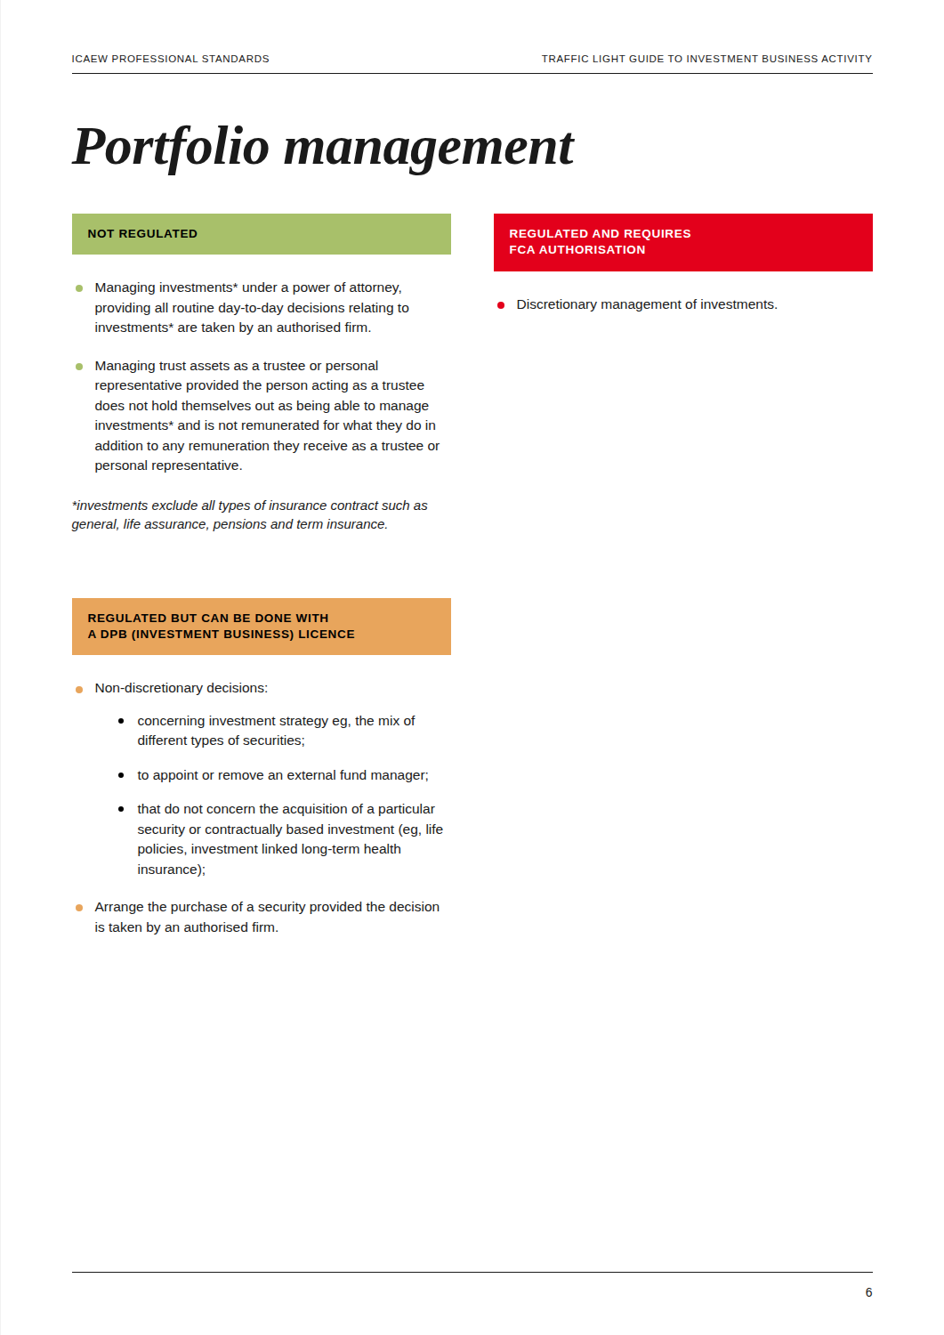ICAEW Professional Standards
Traffic light guide to investment business activity
Portfolio management
Not regulated
Managing investments* under a power of attorney, providing all routine day-to-day decisions relating to investments* are taken by an authorised firm.
Managing trust assets as a trustee or personal representative provided the person acting as a trustee does not hold themselves out as being able to manage investments* and is not remunerated for what they do in addition to any remuneration they receive as a trustee or personal representative.
*investments exclude all types of insurance contract such as general, life assurance, pensions and term insurance.
Regulated but can be done with
a DPB (investment business) licence
Non-discretionary decisions:
concerning investment strategy eg, the mix of different types of securities;
to appoint or remove an external fund manager;
that do not concern the acquisition of a particular security or contractually based investment (eg, life policies, investment linked long-term health insurance);
Arrange the purchase of a security provided the decision is taken by an authorised firm.
Regulated and requires
FCA authorisation
Discretionary management of investments.
6